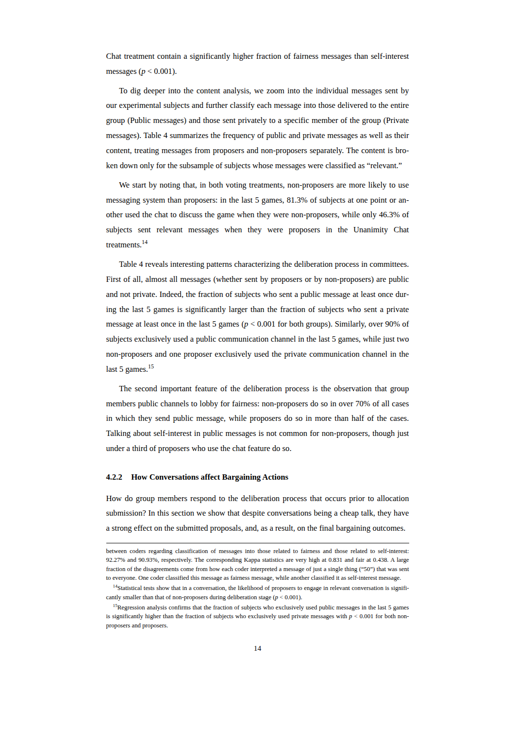Chat treatment contain a significantly higher fraction of fairness messages than self-interest messages (p < 0.001).
To dig deeper into the content analysis, we zoom into the individual messages sent by our experimental subjects and further classify each message into those delivered to the entire group (Public messages) and those sent privately to a specific member of the group (Private messages). Table 4 summarizes the frequency of public and private messages as well as their content, treating messages from proposers and non-proposers separately. The content is broken down only for the subsample of subjects whose messages were classified as “relevant.”
We start by noting that, in both voting treatments, non-proposers are more likely to use messaging system than proposers: in the last 5 games, 81.3% of subjects at one point or another used the chat to discuss the game when they were non-proposers, while only 46.3% of subjects sent relevant messages when they were proposers in the Unanimity Chat treatments.14
Table 4 reveals interesting patterns characterizing the deliberation process in committees. First of all, almost all messages (whether sent by proposers or by non-proposers) are public and not private. Indeed, the fraction of subjects who sent a public message at least once during the last 5 games is significantly larger than the fraction of subjects who sent a private message at least once in the last 5 games (p < 0.001 for both groups). Similarly, over 90% of subjects exclusively used a public communication channel in the last 5 games, while just two non-proposers and one proposer exclusively used the private communication channel in the last 5 games.15
The second important feature of the deliberation process is the observation that group members public channels to lobby for fairness: non-proposers do so in over 70% of all cases in which they send public message, while proposers do so in more than half of the cases. Talking about self-interest in public messages is not common for non-proposers, though just under a third of proposers who use the chat feature do so.
4.2.2 How Conversations affect Bargaining Actions
How do group members respond to the deliberation process that occurs prior to allocation submission? In this section we show that despite conversations being a cheap talk, they have a strong effect on the submitted proposals, and, as a result, on the final bargaining outcomes.
between coders regarding classification of messages into those related to fairness and those related to self-interest: 92.27% and 90.93%, respectively. The corresponding Kappa statistics are very high at 0.831 and fair at 0.438. A large fraction of the disagreements come from how each coder interpreted a message of just a single thing (“50”) that was sent to everyone. One coder classified this message as fairness message, while another classified it as self-interest message.
14Statistical tests show that in a conversation, the likelihood of proposers to engage in relevant conversation is significantly smaller than that of non-proposers during deliberation stage (p < 0.001).
15Regression analysis confirms that the fraction of subjects who exclusively used public messages in the last 5 games is significantly higher than the fraction of subjects who exclusively used private messages with p < 0.001 for both non-proposers and proposers.
14